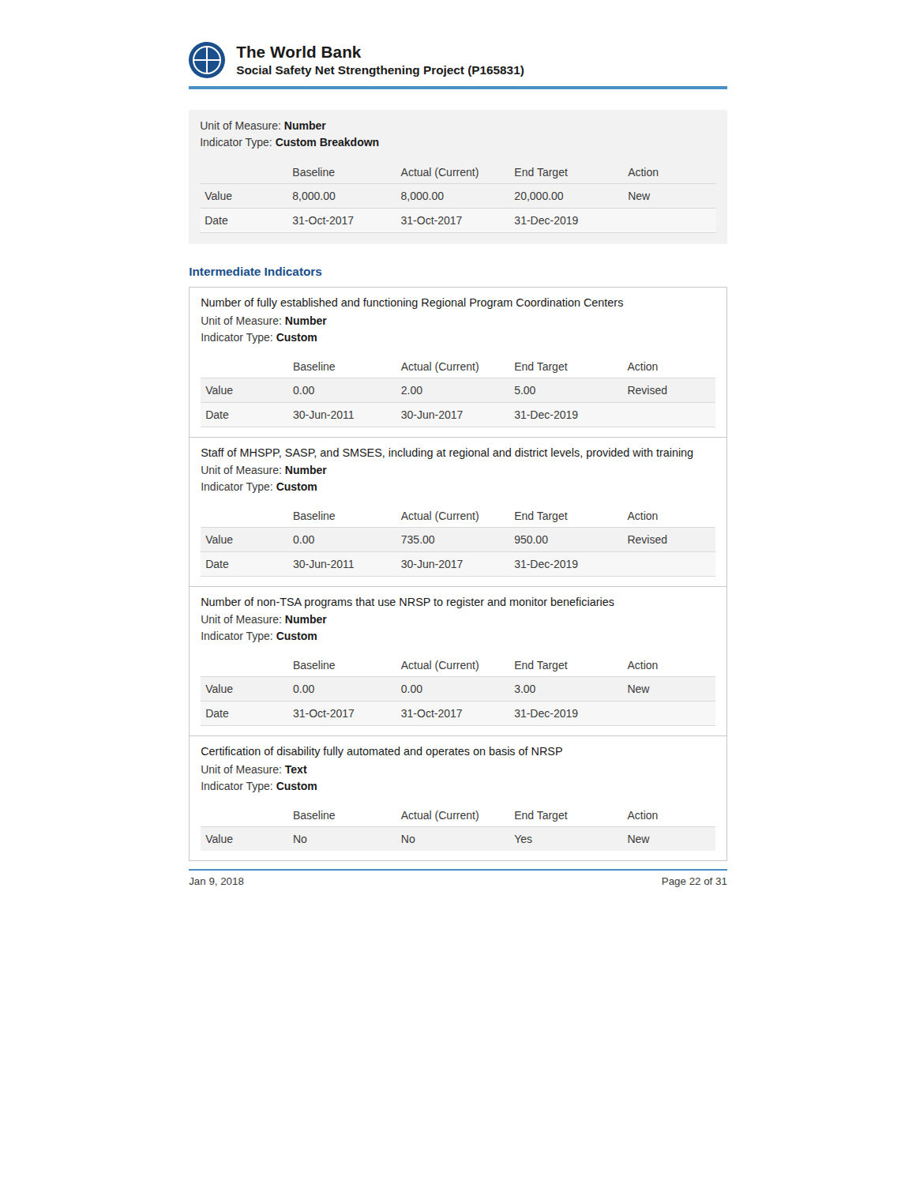The World Bank
Social Safety Net Strengthening Project (P165831)
Unit of Measure: Number
Indicator Type: Custom Breakdown
| | Baseline | Actual (Current) | End Target | Action |
| --- | --- | --- | --- | --- |
| Value | 8,000.00 | 8,000.00 | 20,000.00 | New |
| Date | 31-Oct-2017 | 31-Oct-2017 | 31-Dec-2019 | |
Intermediate Indicators
Number of fully established and functioning Regional Program Coordination Centers
Unit of Measure: Number
Indicator Type: Custom
| | Baseline | Actual (Current) | End Target | Action |
| --- | --- | --- | --- | --- |
| Value | 0.00 | 2.00 | 5.00 | Revised |
| Date | 30-Jun-2011 | 30-Jun-2017 | 31-Dec-2019 | |
Staff of MHSPP, SASP, and SMSES, including at regional and district levels, provided with training
Unit of Measure: Number
Indicator Type: Custom
| | Baseline | Actual (Current) | End Target | Action |
| --- | --- | --- | --- | --- |
| Value | 0.00 | 735.00 | 950.00 | Revised |
| Date | 30-Jun-2011 | 30-Jun-2017 | 31-Dec-2019 | |
Number of non-TSA programs that use NRSP to register and monitor beneficiaries
Unit of Measure: Number
Indicator Type: Custom
| | Baseline | Actual (Current) | End Target | Action |
| --- | --- | --- | --- | --- |
| Value | 0.00 | 0.00 | 3.00 | New |
| Date | 31-Oct-2017 | 31-Oct-2017 | 31-Dec-2019 | |
Certification of disability fully automated and operates on basis of NRSP
Unit of Measure: Text
Indicator Type: Custom
| | Baseline | Actual (Current) | End Target | Action |
| --- | --- | --- | --- | --- |
| Value | No | No | Yes | New |
Jan 9, 2018
Page 22 of 31